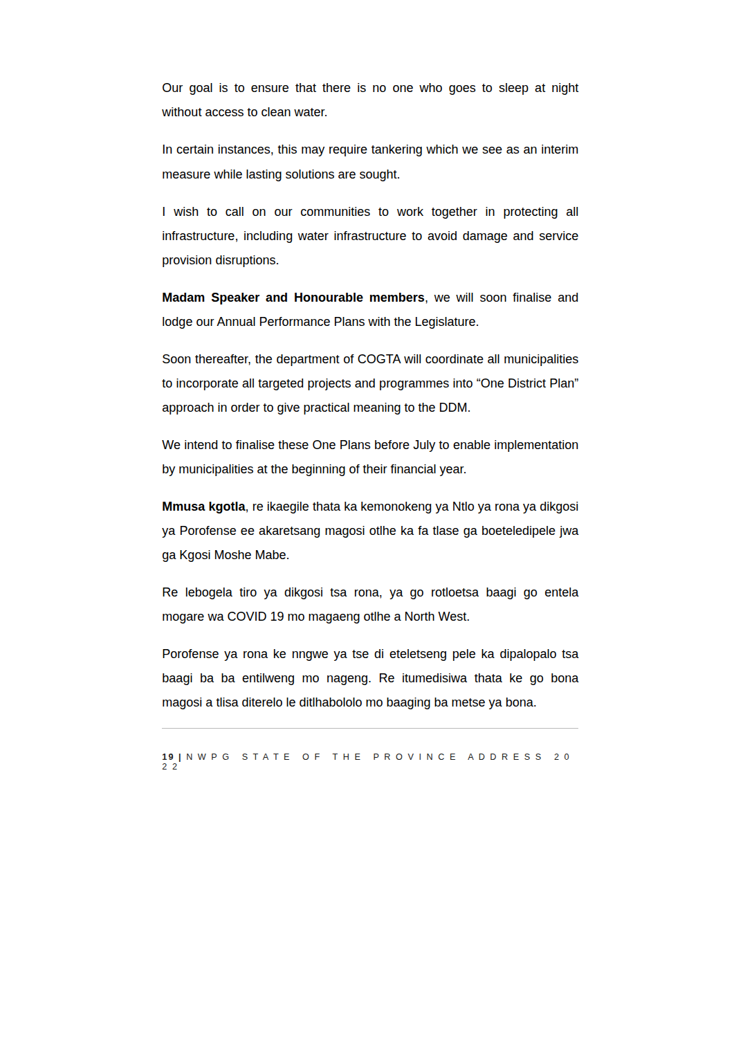Our goal is to ensure that there is no one who goes to sleep at night without access to clean water.
In certain instances, this may require tankering which we see as an interim measure while lasting solutions are sought.
I wish to call on our communities to work together in protecting all infrastructure, including water infrastructure to avoid damage and service provision disruptions.
Madam Speaker and Honourable members, we will soon finalise and lodge our Annual Performance Plans with the Legislature.
Soon thereafter, the department of COGTA will coordinate all municipalities to incorporate all targeted projects and programmes into “One District Plan” approach in order to give practical meaning to the DDM.
We intend to finalise these One Plans before July to enable implementation by municipalities at the beginning of their financial year.
Mmusa kgotla, re ikaegile thata ka kemonokeng ya Ntlo ya rona ya dikgosi ya Porofense ee akaretsang magosi otlhe ka fa tlase ga boeteledipele jwa ga Kgosi Moshe Mabe.
Re lebogela tiro ya dikgosi tsa rona, ya go rotloetsa baagi go entela mogare wa COVID 19 mo magaeng otlhe a North West.
Porofense ya rona ke nngwe ya tse di eteletseng pele ka dipalopalo tsa baagi ba ba entilweng mo nageng. Re itumedisiwa thata ke go bona magosi a tlisa diterelo le ditlhabololo mo baaging ba metse ya bona.
19 | N W P G S T A T E O F T H E P R O V I N C E A D D R E S S 2 0 2 2